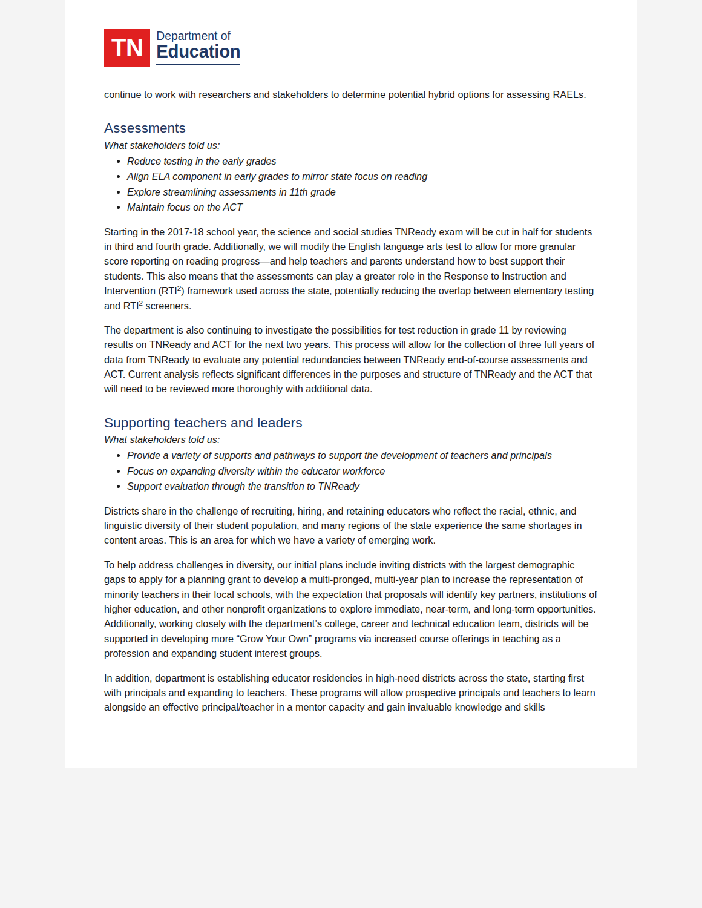TN
Department of Education
continue to work with researchers and stakeholders to determine potential hybrid options for assessing RAELs.
Assessments
What stakeholders told us:
Reduce testing in the early grades
Align ELA component in early grades to mirror state focus on reading
Explore streamlining assessments in 11th grade
Maintain focus on the ACT
Starting in the 2017-18 school year, the science and social studies TNReady exam will be cut in half for students in third and fourth grade. Additionally, we will modify the English language arts test to allow for more granular score reporting on reading progress—and help teachers and parents understand how to best support their students. This also means that the assessments can play a greater role in the Response to Instruction and Intervention (RTI2) framework used across the state, potentially reducing the overlap between elementary testing and RTI2 screeners.
The department is also continuing to investigate the possibilities for test reduction in grade 11 by reviewing results on TNReady and ACT for the next two years. This process will allow for the collection of three full years of data from TNReady to evaluate any potential redundancies between TNReady end-of-course assessments and ACT. Current analysis reflects significant differences in the purposes and structure of TNReady and the ACT that will need to be reviewed more thoroughly with additional data.
Supporting teachers and leaders
What stakeholders told us:
Provide a variety of supports and pathways to support the development of teachers and principals
Focus on expanding diversity within the educator workforce
Support evaluation through the transition to TNReady
Districts share in the challenge of recruiting, hiring, and retaining educators who reflect the racial, ethnic, and linguistic diversity of their student population, and many regions of the state experience the same shortages in content areas. This is an area for which we have a variety of emerging work.
To help address challenges in diversity, our initial plans include inviting districts with the largest demographic gaps to apply for a planning grant to develop a multi-pronged, multi-year plan to increase the representation of minority teachers in their local schools, with the expectation that proposals will identify key partners, institutions of higher education, and other nonprofit organizations to explore immediate, near-term, and long-term opportunities. Additionally, working closely with the department’s college, career and technical education team, districts will be supported in developing more “Grow Your Own” programs via increased course offerings in teaching as a profession and expanding student interest groups.
In addition, department is establishing educator residencies in high-need districts across the state, starting first with principals and expanding to teachers. These programs will allow prospective principals and teachers to learn alongside an effective principal/teacher in a mentor capacity and gain invaluable knowledge and skills